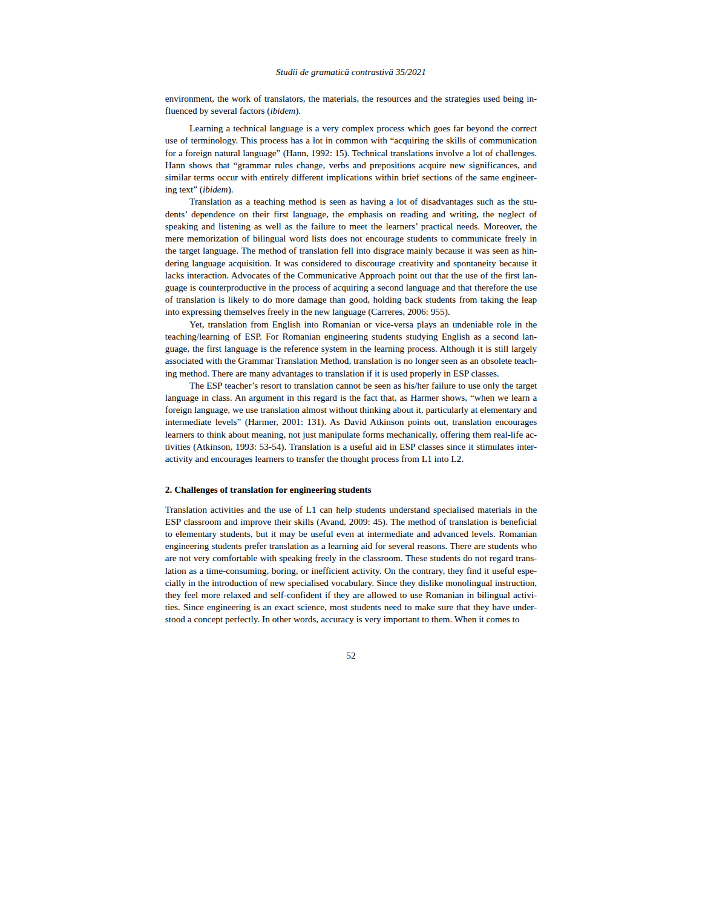Studii de gramatică contrastivă 35/2021
environment, the work of translators, the materials, the resources and the strategies used being influenced by several factors (ibidem).
Learning a technical language is a very complex process which goes far beyond the correct use of terminology. This process has a lot in common with “acquiring the skills of communication for a foreign natural language” (Hann, 1992: 15). Technical translations involve a lot of challenges. Hann shows that “grammar rules change, verbs and prepositions acquire new significances, and similar terms occur with entirely different implications within brief sections of the same engineering text” (ibidem).
Translation as a teaching method is seen as having a lot of disadvantages such as the students’ dependence on their first language, the emphasis on reading and writing, the neglect of speaking and listening as well as the failure to meet the learners’ practical needs. Moreover, the mere memorization of bilingual word lists does not encourage students to communicate freely in the target language. The method of translation fell into disgrace mainly because it was seen as hindering language acquisition. It was considered to discourage creativity and spontaneity because it lacks interaction. Advocates of the Communicative Approach point out that the use of the first language is counterproductive in the process of acquiring a second language and that therefore the use of translation is likely to do more damage than good, holding back students from taking the leap into expressing themselves freely in the new language (Carreres, 2006: 955).
Yet, translation from English into Romanian or vice-versa plays an undeniable role in the teaching/learning of ESP. For Romanian engineering students studying English as a second language, the first language is the reference system in the learning process. Although it is still largely associated with the Grammar Translation Method, translation is no longer seen as an obsolete teaching method. There are many advantages to translation if it is used properly in ESP classes.
The ESP teacher’s resort to translation cannot be seen as his/her failure to use only the target language in class. An argument in this regard is the fact that, as Harmer shows, “when we learn a foreign language, we use translation almost without thinking about it, particularly at elementary and intermediate levels” (Harmer, 2001: 131). As David Atkinson points out, translation encourages learners to think about meaning, not just manipulate forms mechanically, offering them real-life activities (Atkinson, 1993: 53-54). Translation is a useful aid in ESP classes since it stimulates interactivity and encourages learners to transfer the thought process from L1 into L2.
2. Challenges of translation for engineering students
Translation activities and the use of L1 can help students understand specialised materials in the ESP classroom and improve their skills (Avand, 2009: 45). The method of translation is beneficial to elementary students, but it may be useful even at intermediate and advanced levels. Romanian engineering students prefer translation as a learning aid for several reasons. There are students who are not very comfortable with speaking freely in the classroom. These students do not regard translation as a time-consuming, boring, or inefficient activity. On the contrary, they find it useful especially in the introduction of new specialised vocabulary. Since they dislike monolingual instruction, they feel more relaxed and self-confident if they are allowed to use Romanian in bilingual activities. Since engineering is an exact science, most students need to make sure that they have understood a concept perfectly. In other words, accuracy is very important to them. When it comes to
52